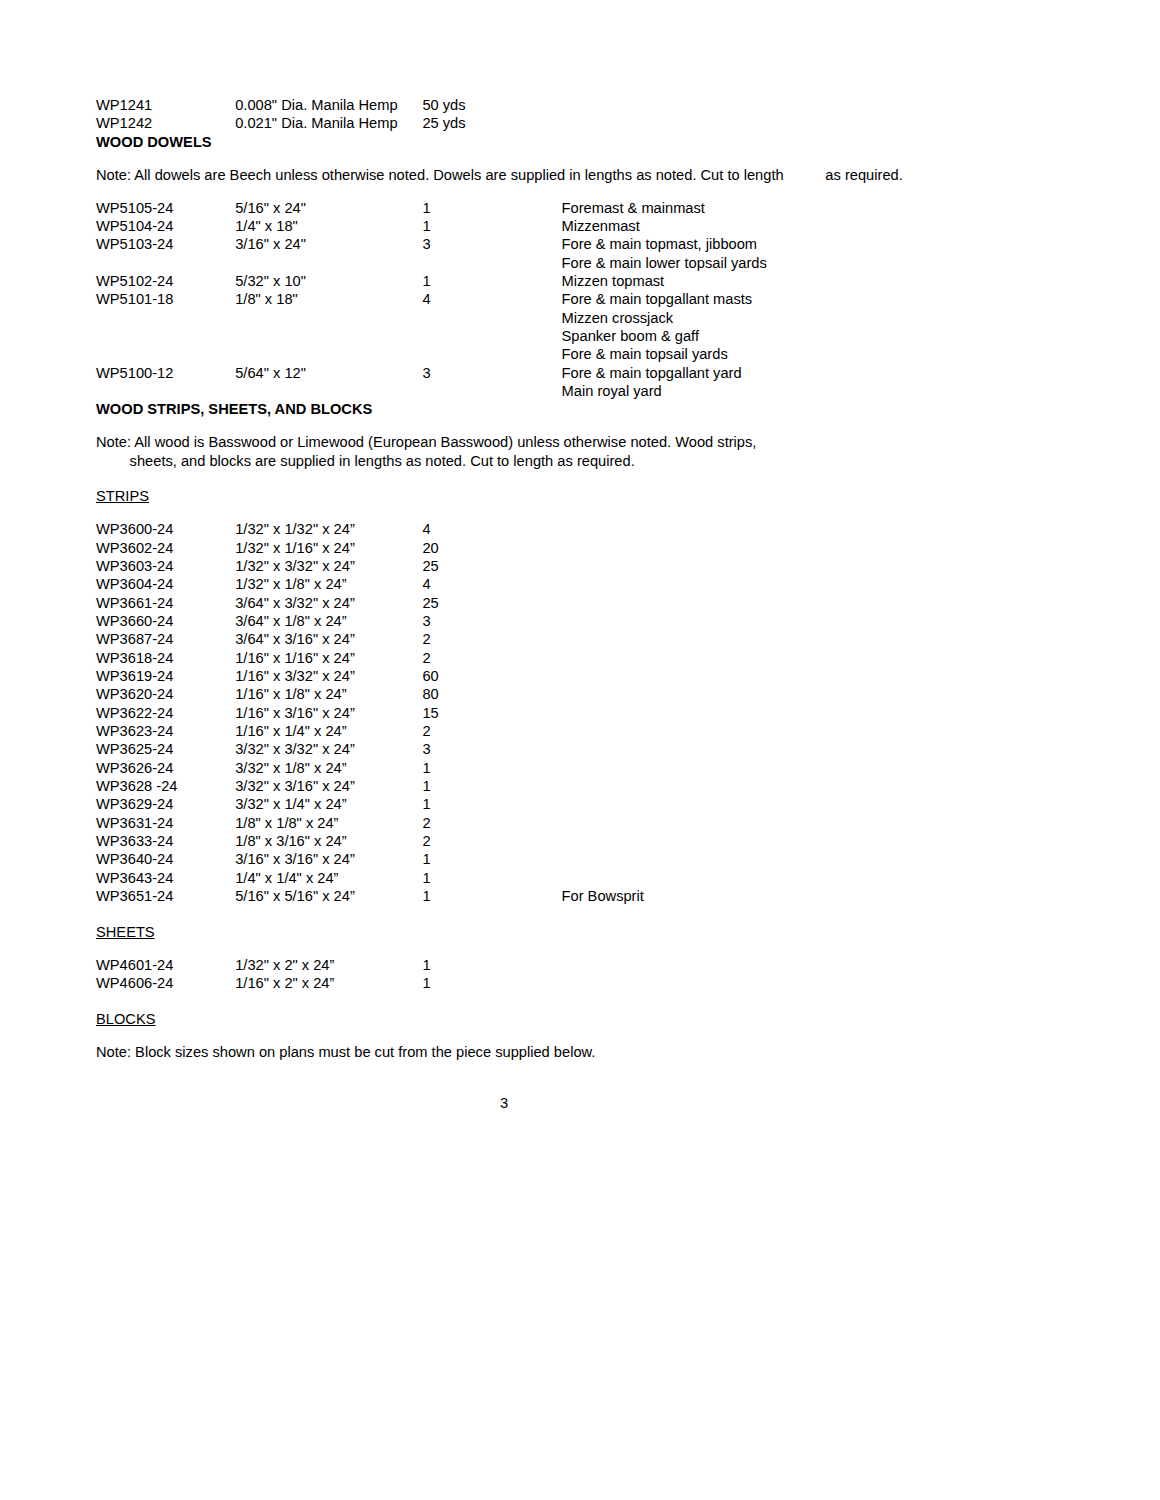| WP1241 | 0.008" Dia. Manila Hemp | 50 yds |
| WP1242 | 0.021" Dia. Manila Hemp | 25 yds |
Wood Dowels
Note: All dowels are Beech unless otherwise noted. Dowels are supplied in lengths as noted. Cut to length as required.
| WP5105-24 | 5/16" x 24" | 1 | Foremast & mainmast |
| WP5104-24 | 1/4" x 18" | 1 | Mizzenmast |
| WP5103-24 | 3/16" x 24" | 3 | Fore & main topmast, jibboom |
| | | | Fore & main lower topsail yards |
| WP5102-24 | 5/32" x 10" | 1 | Mizzen topmast |
| WP5101-18 | 1/8" x 18" | 4 | Fore & main topgallant masts |
| | | | Mizzen crossjack |
| | | | Spanker boom & gaff |
| | | | Fore & main topsail yards |
| WP5100-12 | 5/64" x 12" | 3 | Fore & main topgallant yard |
| | | | Main royal yard |
Wood Strips, Sheets, and Blocks
Note: All wood is Basswood or Limewood (European Basswood) unless otherwise noted. Wood strips,
sheets, and blocks are supplied in lengths as noted. Cut to length as required.
STRIPS
| WP3600-24 | 1/32" x 1/32" x 24” | 4 | |
| WP3602-24 | 1/32" x 1/16" x 24” | 20 | |
| WP3603-24 | 1/32" x 3/32" x 24” | 25 | |
| WP3604-24 | 1/32" x 1/8" x 24” | 4 | |
| WP3661-24 | 3/64" x 3/32" x 24” | 25 | |
| WP3660-24 | 3/64" x 1/8" x 24” | 3 | |
| WP3687-24 | 3/64" x 3/16" x 24” | 2 | |
| WP3618-24 | 1/16" x 1/16" x 24” | 2 | |
| WP3619-24 | 1/16" x 3/32" x 24” | 60 | |
| WP3620-24 | 1/16" x 1/8" x 24” | 80 | |
| WP3622-24 | 1/16" x 3/16" x 24” | 15 | |
| WP3623-24 | 1/16" x 1/4" x 24” | 2 | |
| WP3625-24 | 3/32" x 3/32" x 24” | 3 | |
| WP3626-24 | 3/32" x 1/8" x 24” | 1 | |
| WP3628 -24 | 3/32" x 3/16" x 24” | 1 | |
| WP3629-24 | 3/32" x 1/4" x 24” | 1 | |
| WP3631-24 | 1/8" x 1/8" x 24” | 2 | |
| WP3633-24 | 1/8" x 3/16" x 24” | 2 | |
| WP3640-24 | 3/16" x 3/16" x 24” | 1 | |
| WP3643-24 | 1/4" x 1/4" x 24” | 1 | |
| WP3651-24 | 5/16" x 5/16" x 24” | 1 | For Bowsprit |
SHEETS
| WP4601-24 | 1/32" x 2" x 24” | 1 | |
| WP4606-24 | 1/16" x 2" x 24” | 1 | |
BLOCKS
Note: Block sizes shown on plans must be cut from the piece supplied below.
3